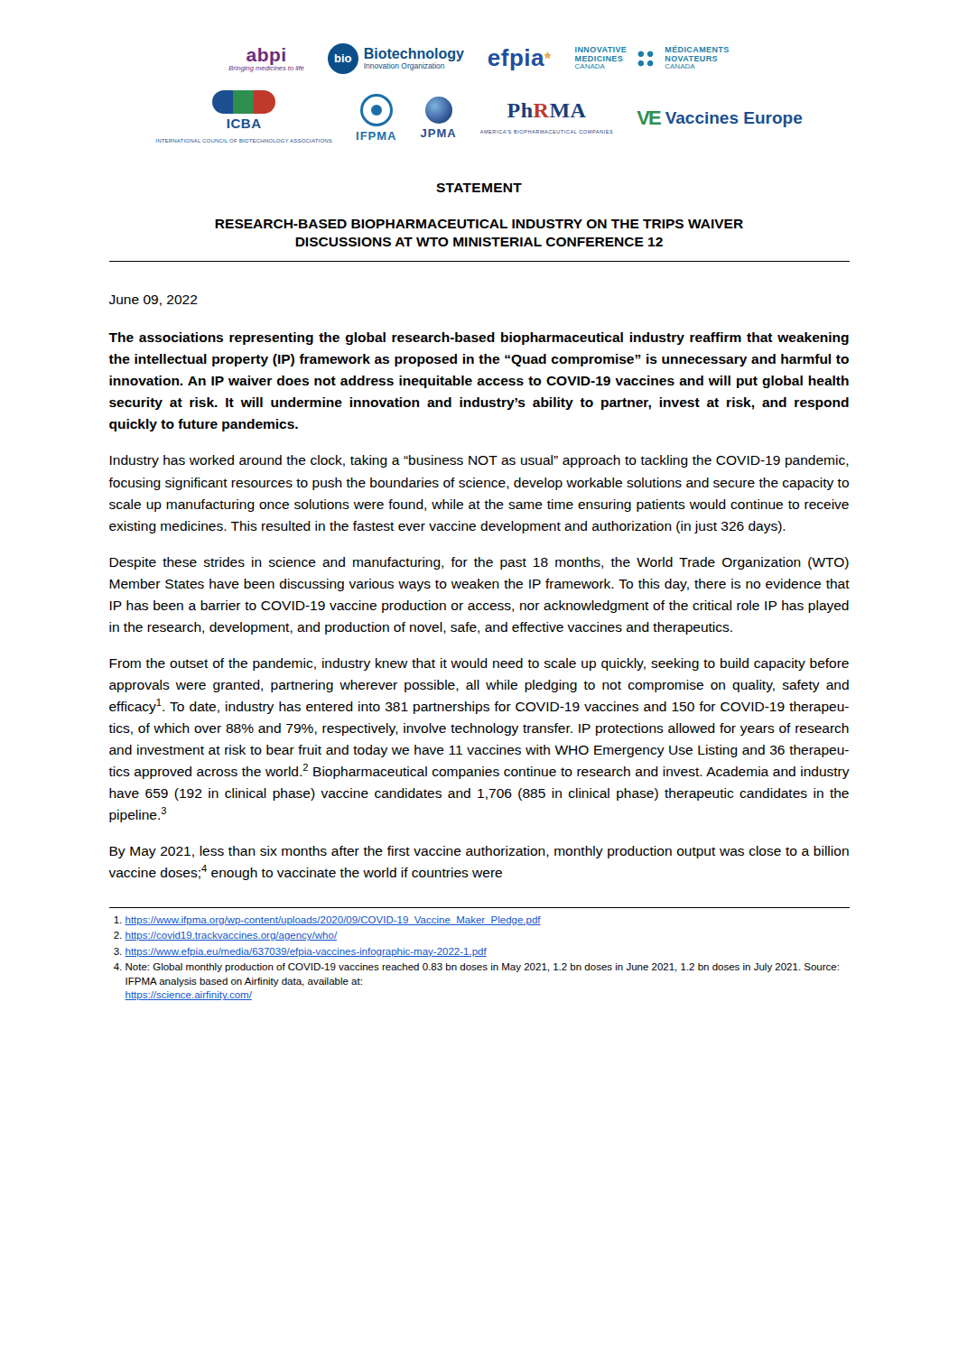abpi Bringing medicines to life
bio Biotechnology Innovation Organization
efpia*
INNOVATIVE MEDICINES CANADA MÉDICAMENTS NOVATEURS CANADA
ICBA
INTERNATIONAL COUNCIL OF BIOTECHNOLOGY ASSOCIATIONS
IFPMA
JPMA
PhRMA
AMERICA'S BIOPHARMACEUTICAL COMPANIES
VE Vaccines Europe
STATEMENT
RESEARCH-BASED BIOPHARMACEUTICAL INDUSTRY ON THE TRIPS WAIVER
DISCUSSIONS AT WTO MINISTERIAL CONFERENCE 12
June 09, 2022
The associations representing the global research-based biopharmaceutical industry reaffirm that weakening the intellectual property (IP) framework as proposed in the “Quad compromise” is unnecessary and harmful to innovation. An IP waiver does not address inequitable access to COVID-19 vaccines and will put global health security at risk. It will undermine innovation and industry’s ability to partner, invest at risk, and respond quickly to future pandemics.
Industry has worked around the clock, taking a “business NOT as usual” approach to tackling the COVID-19 pandemic, focusing significant resources to push the boundaries of science, develop workable solutions and secure the capacity to scale up manufacturing once solutions were found, while at the same time ensuring patients would continue to receive existing medicines. This resulted in the fastest ever vaccine development and authorization (in just 326 days).
Despite these strides in science and manufacturing, for the past 18 months, the World Trade Organization (WTO) Member States have been discussing various ways to weaken the IP framework. To this day, there is no evidence that IP has been a barrier to COVID-19 vaccine production or access, nor acknowledgment of the critical role IP has played in the research, development, and production of novel, safe, and effective vaccines and therapeutics.
From the outset of the pandemic, industry knew that it would need to scale up quickly, seeking to build capacity before approvals were granted, partnering wherever possible, all while pledging to not compromise on quality, safety and efficacy1. To date, industry has entered into 381 partnerships for COVID-19 vaccines and 150 for COVID-19 therapeutics, of which over 88% and 79%, respectively, involve technology transfer. IP protections allowed for years of research and investment at risk to bear fruit and today we have 11 vaccines with WHO Emergency Use Listing and 36 therapeutics approved across the world.2 Biopharmaceutical companies continue to research and invest. Academia and industry have 659 (192 in clinical phase) vaccine candidates and 1,706 (885 in clinical phase) therapeutic candidates in the pipeline.3
By May 2021, less than six months after the first vaccine authorization, monthly production output was close to a billion vaccine doses;4 enough to vaccinate the world if countries were
https://www.ifpma.org/wp-content/uploads/2020/09/COVID-19_Vaccine_Maker_Pledge.pdf
https://covid19.trackvaccines.org/agency/who/
https://www.efpia.eu/media/637039/efpia-vaccines-infographic-may-2022-1.pdf
Note: Global monthly production of COVID-19 vaccines reached 0.83 bn doses in May 2021, 1.2 bn doses in June 2021, 1.2 bn doses in July 2021. Source: IFPMA analysis based on Airfinity data, available at:
https://science.airfinity.com/